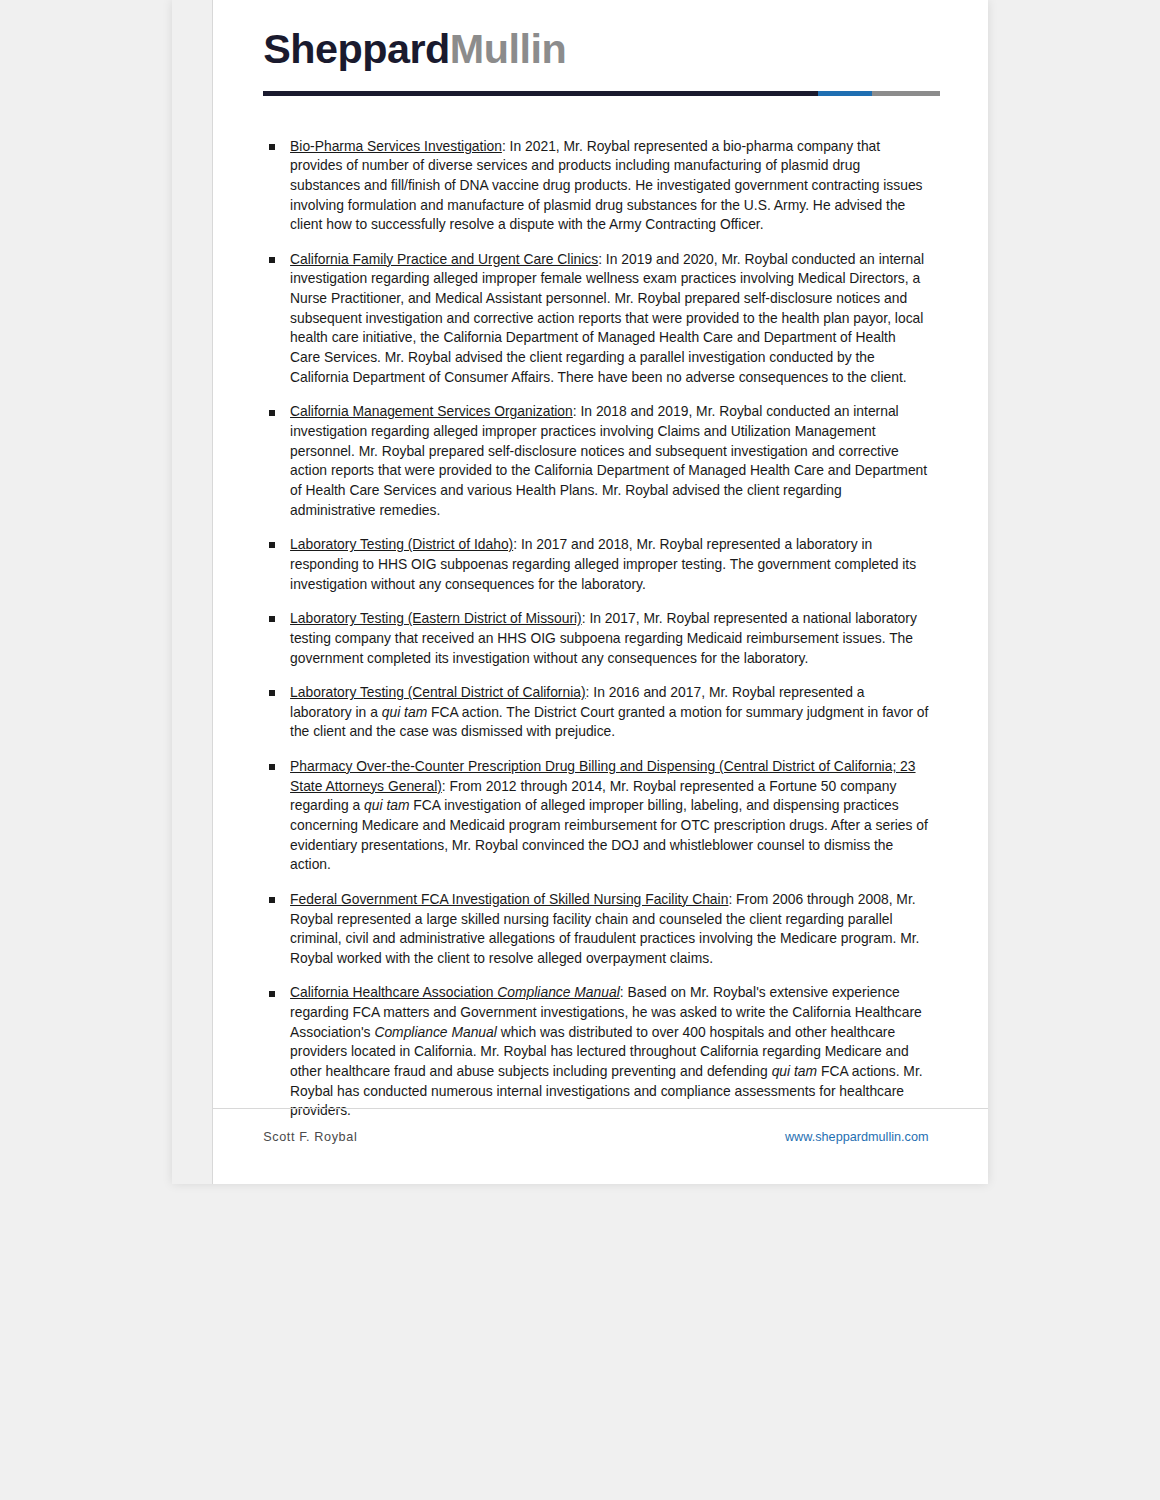SheppardMullin
Bio-Pharma Services Investigation: In 2021, Mr. Roybal represented a bio-pharma company that provides of number of diverse services and products including manufacturing of plasmid drug substances and fill/finish of DNA vaccine drug products. He investigated government contracting issues involving formulation and manufacture of plasmid drug substances for the U.S. Army. He advised the client how to successfully resolve a dispute with the Army Contracting Officer.
California Family Practice and Urgent Care Clinics: In 2019 and 2020, Mr. Roybal conducted an internal investigation regarding alleged improper female wellness exam practices involving Medical Directors, a Nurse Practitioner, and Medical Assistant personnel. Mr. Roybal prepared self-disclosure notices and subsequent investigation and corrective action reports that were provided to the health plan payor, local health care initiative, the California Department of Managed Health Care and Department of Health Care Services. Mr. Roybal advised the client regarding a parallel investigation conducted by the California Department of Consumer Affairs. There have been no adverse consequences to the client.
California Management Services Organization: In 2018 and 2019, Mr. Roybal conducted an internal investigation regarding alleged improper practices involving Claims and Utilization Management personnel. Mr. Roybal prepared self-disclosure notices and subsequent investigation and corrective action reports that were provided to the California Department of Managed Health Care and Department of Health Care Services and various Health Plans. Mr. Roybal advised the client regarding administrative remedies.
Laboratory Testing (District of Idaho): In 2017 and 2018, Mr. Roybal represented a laboratory in responding to HHS OIG subpoenas regarding alleged improper testing. The government completed its investigation without any consequences for the laboratory.
Laboratory Testing (Eastern District of Missouri): In 2017, Mr. Roybal represented a national laboratory testing company that received an HHS OIG subpoena regarding Medicaid reimbursement issues. The government completed its investigation without any consequences for the laboratory.
Laboratory Testing (Central District of California): In 2016 and 2017, Mr. Roybal represented a laboratory in a qui tam FCA action. The District Court granted a motion for summary judgment in favor of the client and the case was dismissed with prejudice.
Pharmacy Over-the-Counter Prescription Drug Billing and Dispensing (Central District of California; 23 State Attorneys General): From 2012 through 2014, Mr. Roybal represented a Fortune 50 company regarding a qui tam FCA investigation of alleged improper billing, labeling, and dispensing practices concerning Medicare and Medicaid program reimbursement for OTC prescription drugs. After a series of evidentiary presentations, Mr. Roybal convinced the DOJ and whistleblower counsel to dismiss the action.
Federal Government FCA Investigation of Skilled Nursing Facility Chain: From 2006 through 2008, Mr. Roybal represented a large skilled nursing facility chain and counseled the client regarding parallel criminal, civil and administrative allegations of fraudulent practices involving the Medicare program. Mr. Roybal worked with the client to resolve alleged overpayment claims.
California Healthcare Association Compliance Manual: Based on Mr. Roybal's extensive experience regarding FCA matters and Government investigations, he was asked to write the California Healthcare Association's Compliance Manual which was distributed to over 400 hospitals and other healthcare providers located in California. Mr. Roybal has lectured throughout California regarding Medicare and other healthcare fraud and abuse subjects including preventing and defending qui tam FCA actions. Mr. Roybal has conducted numerous internal investigations and compliance assessments for healthcare providers.
Scott F. Roybal
www.sheppardmullin.com